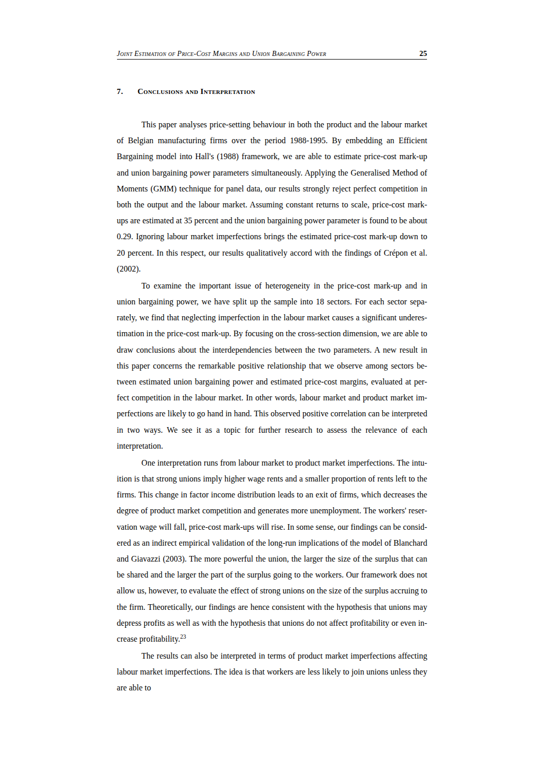Joint Estimation of Price-Cost Margins and Union Bargaining Power 25
7. Conclusions and Interpretation
This paper analyses price-setting behaviour in both the product and the labour market of Belgian manufacturing firms over the period 1988-1995. By embedding an Efficient Bargaining model into Hall's (1988) framework, we are able to estimate price-cost mark-up and union bargaining power parameters simultaneously. Applying the Generalised Method of Moments (GMM) technique for panel data, our results strongly reject perfect competition in both the output and the labour market. Assuming constant returns to scale, price-cost mark-ups are estimated at 35 percent and the union bargaining power parameter is found to be about 0.29. Ignoring labour market imperfections brings the estimated price-cost mark-up down to 20 percent. In this respect, our results qualitatively accord with the findings of Crépon et al. (2002).
To examine the important issue of heterogeneity in the price-cost mark-up and in union bargaining power, we have split up the sample into 18 sectors. For each sector separately, we find that neglecting imperfection in the labour market causes a significant underestimation in the price-cost mark-up. By focusing on the cross-section dimension, we are able to draw conclusions about the interdependencies between the two parameters. A new result in this paper concerns the remarkable positive relationship that we observe among sectors between estimated union bargaining power and estimated price-cost margins, evaluated at perfect competition in the labour market. In other words, labour market and product market imperfections are likely to go hand in hand. This observed positive correlation can be interpreted in two ways. We see it as a topic for further research to assess the relevance of each interpretation.
One interpretation runs from labour market to product market imperfections. The intuition is that strong unions imply higher wage rents and a smaller proportion of rents left to the firms. This change in factor income distribution leads to an exit of firms, which decreases the degree of product market competition and generates more unemployment. The workers' reservation wage will fall, price-cost mark-ups will rise. In some sense, our findings can be considered as an indirect empirical validation of the long-run implications of the model of Blanchard and Giavazzi (2003). The more powerful the union, the larger the size of the surplus that can be shared and the larger the part of the surplus going to the workers. Our framework does not allow us, however, to evaluate the effect of strong unions on the size of the surplus accruing to the firm. Theoretically, our findings are hence consistent with the hypothesis that unions may depress profits as well as with the hypothesis that unions do not affect profitability or even increase profitability.23
The results can also be interpreted in terms of product market imperfections affecting labour market imperfections. The idea is that workers are less likely to join unions unless they are able to